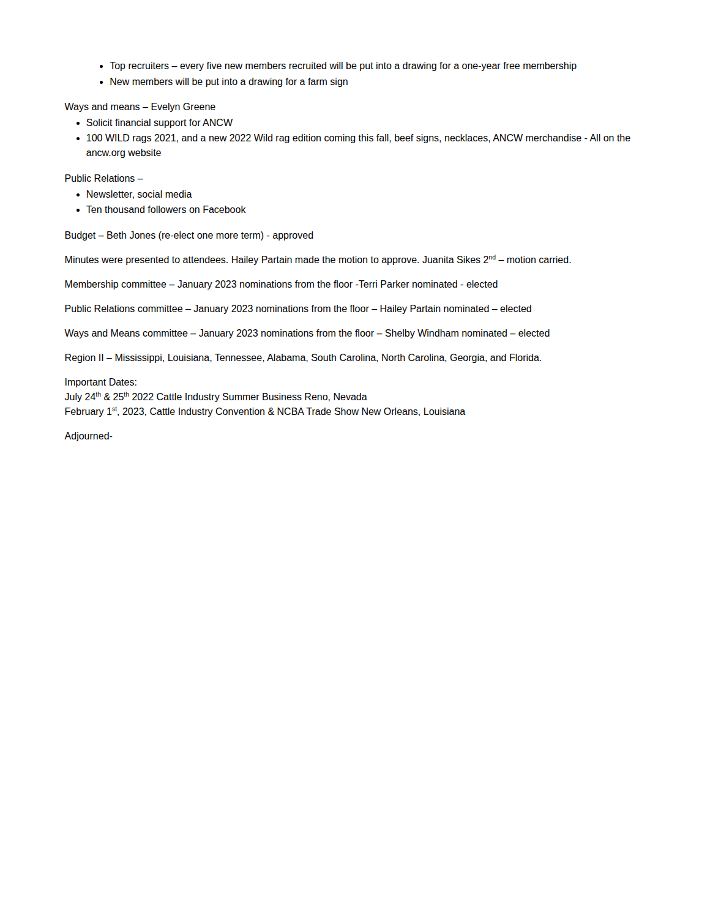Top recruiters – every five new members recruited will be put into a drawing for a one-year free membership
New members will be put into a drawing for a farm sign
Ways and means – Evelyn Greene
Solicit financial support for ANCW
100 WILD rags 2021, and a new 2022 Wild rag edition coming this fall, beef signs, necklaces, ANCW merchandise - All on the ancw.org website
Public Relations –
Newsletter, social media
Ten thousand followers on Facebook
Budget – Beth Jones (re-elect one more term) - approved
Minutes were presented to attendees. Hailey Partain made the motion to approve. Juanita Sikes 2nd – motion carried.
Membership committee – January 2023 nominations from the floor -Terri Parker nominated - elected
Public Relations committee – January 2023 nominations from the floor – Hailey Partain nominated – elected
Ways and Means committee – January 2023 nominations from the floor – Shelby Windham nominated – elected
Region II – Mississippi, Louisiana, Tennessee, Alabama, South Carolina, North Carolina, Georgia, and Florida.
Important Dates:
July 24th & 25th 2022 Cattle Industry Summer Business Reno, Nevada
February 1st, 2023, Cattle Industry Convention & NCBA Trade Show New Orleans, Louisiana
Adjourned-